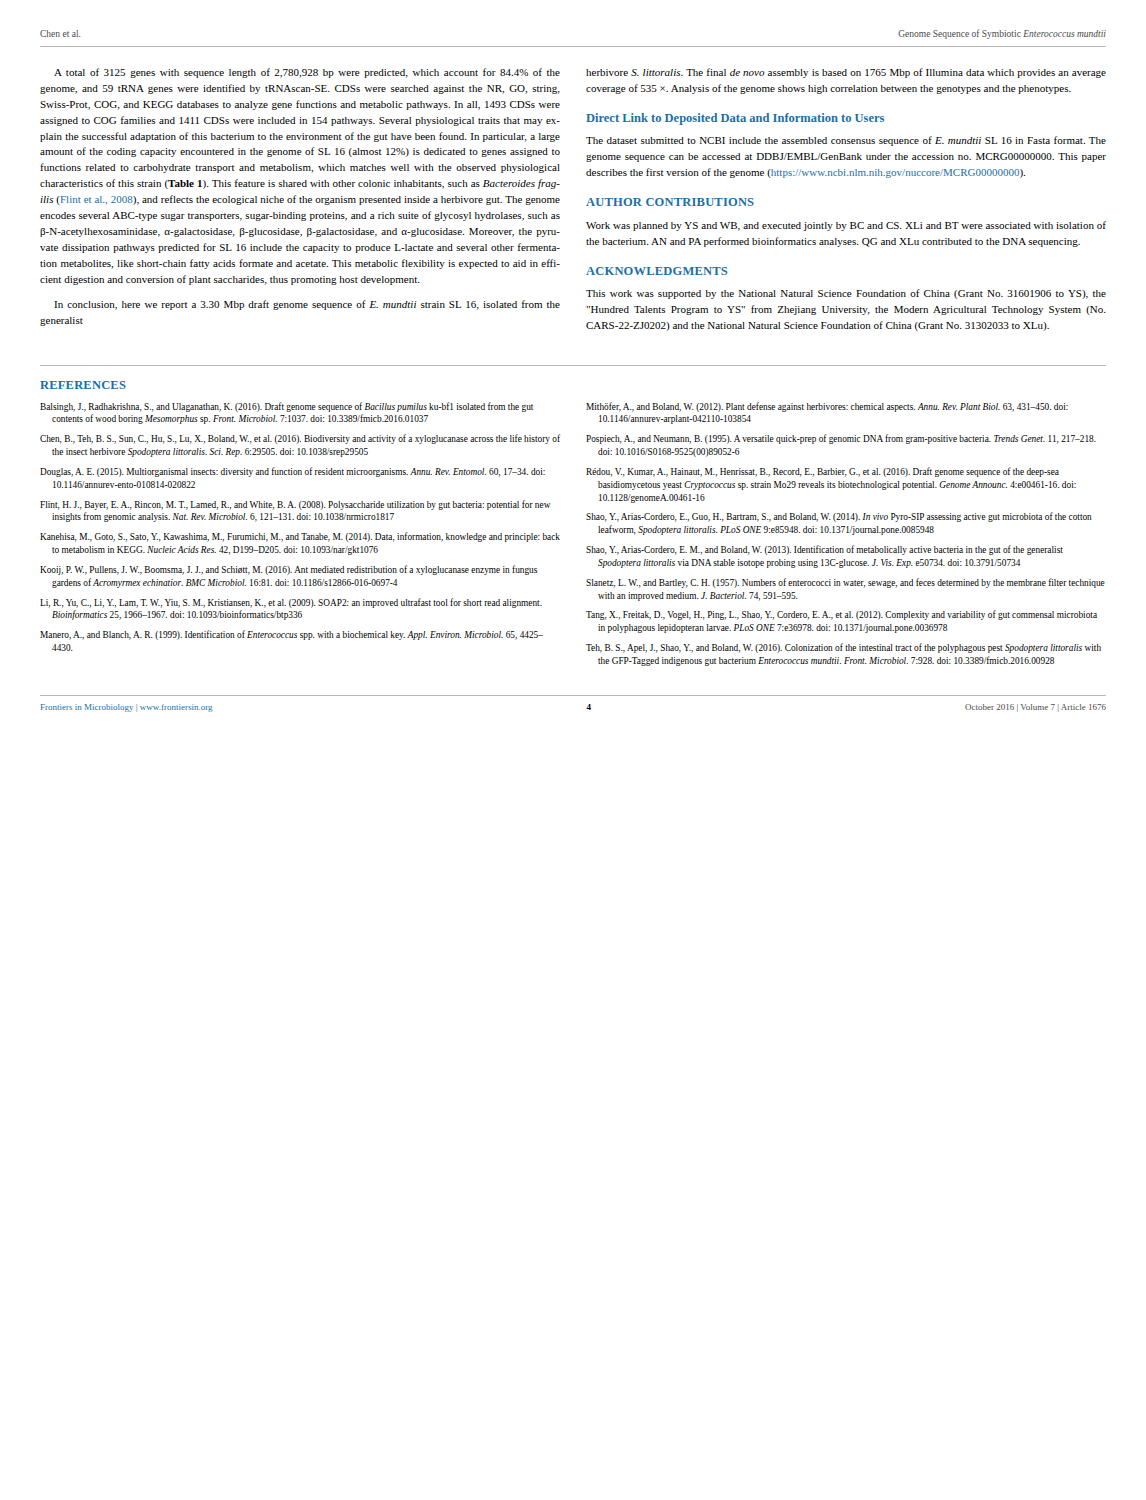Chen et al.
Genome Sequence of Symbiotic Enterococcus mundtii
A total of 3125 genes with sequence length of 2,780,928 bp were predicted, which account for 84.4% of the genome, and 59 tRNA genes were identified by tRNAscan-SE. CDSs were searched against the NR, GO, string, Swiss-Prot, COG, and KEGG databases to analyze gene functions and metabolic pathways. In all, 1493 CDSs were assigned to COG families and 1411 CDSs were included in 154 pathways. Several physiological traits that may explain the successful adaptation of this bacterium to the environment of the gut have been found. In particular, a large amount of the coding capacity encountered in the genome of SL 16 (almost 12%) is dedicated to genes assigned to functions related to carbohydrate transport and metabolism, which matches well with the observed physiological characteristics of this strain (Table 1). This feature is shared with other colonic inhabitants, such as Bacteroides fragilis (Flint et al., 2008), and reflects the ecological niche of the organism presented inside a herbivore gut. The genome encodes several ABC-type sugar transporters, sugar-binding proteins, and a rich suite of glycosyl hydrolases, such as β-N-acetylhexosaminidase, α-galactosidase, β-glucosidase, β-galactosidase, and α-glucosidase. Moreover, the pyruvate dissipation pathways predicted for SL 16 include the capacity to produce L-lactate and several other fermentation metabolites, like short-chain fatty acids formate and acetate. This metabolic flexibility is expected to aid in efficient digestion and conversion of plant saccharides, thus promoting host development.
In conclusion, here we report a 3.30 Mbp draft genome sequence of E. mundtii strain SL 16, isolated from the generalist
herbivore S. littoralis. The final de novo assembly is based on 1765 Mbp of Illumina data which provides an average coverage of 535 ×. Analysis of the genome shows high correlation between the genotypes and the phenotypes.
Direct Link to Deposited Data and Information to Users
The dataset submitted to NCBI include the assembled consensus sequence of E. mundtii SL 16 in Fasta format. The genome sequence can be accessed at DDBJ/EMBL/GenBank under the accession no. MCRG00000000. This paper describes the first version of the genome (https://www.ncbi.nlm.nih.gov/nuccore/MCRG00000000).
Author Contributions
Work was planned by YS and WB, and executed jointly by BC and CS. XLi and BT were associated with isolation of the bacterium. AN and PA performed bioinformatics analyses. QG and XLu contributed to the DNA sequencing.
Acknowledgments
This work was supported by the National Natural Science Foundation of China (Grant No. 31601906 to YS), the "Hundred Talents Program to YS" from Zhejiang University, the Modern Agricultural Technology System (No. CARS-22-ZJ0202) and the National Natural Science Foundation of China (Grant No. 31302033 to XLu).
References
Balsingh, J., Radhakrishna, S., and Ulaganathan, K. (2016). Draft genome sequence of Bacillus pumilus ku-bf1 isolated from the gut contents of wood boring Mesomorphus sp. Front. Microbiol. 7:1037. doi: 10.3389/fmicb.2016.01037
Chen, B., Teh, B. S., Sun, C., Hu, S., Lu, X., Boland, W., et al. (2016). Biodiversity and activity of a xyloglucanase across the life history of the insect herbivore Spodoptera littoralis. Sci. Rep. 6:29505. doi: 10.1038/srep29505
Douglas, A. E. (2015). Multiorganismal insects: diversity and function of resident microorganisms. Annu. Rev. Entomol. 60, 17–34. doi: 10.1146/annurev-ento-010814-020822
Flint, H. J., Bayer, E. A., Rincon, M. T., Lamed, R., and White, B. A. (2008). Polysaccharide utilization by gut bacteria: potential for new insights from genomic analysis. Nat. Rev. Microbiol. 6, 121–131. doi: 10.1038/nrmicro1817
Kanehisa, M., Goto, S., Sato, Y., Kawashima, M., Furumichi, M., and Tanabe, M. (2014). Data, information, knowledge and principle: back to metabolism in KEGG. Nucleic Acids Res. 42, D199–D205. doi: 10.1093/nar/gkt1076
Kooij, P. W., Pullens, J. W., Boomsma, J. J., and Schiøtt, M. (2016). Ant mediated redistribution of a xyloglucanase enzyme in fungus gardens of Acromyrmex echinatior. BMC Microbiol. 16:81. doi: 10.1186/s12866-016-0697-4
Li, R., Yu, C., Li, Y., Lam, T. W., Yiu, S. M., Kristiansen, K., et al. (2009). SOAP2: an improved ultrafast tool for short read alignment. Bioinformatics 25, 1966–1967. doi: 10.1093/bioinformatics/btp336
Manero, A., and Blanch, A. R. (1999). Identification of Enterococcus spp. with a biochemical key. Appl. Environ. Microbiol. 65, 4425–4430.
Mithöfer, A., and Boland, W. (2012). Plant defense against herbivores: chemical aspects. Annu. Rev. Plant Biol. 63, 431–450. doi: 10.1146/annurev-arplant-042110-103854
Pospiech, A., and Neumann, B. (1995). A versatile quick-prep of genomic DNA from gram-positive bacteria. Trends Genet. 11, 217–218. doi: 10.1016/S0168-9525(00)89052-6
Rédou, V., Kumar, A., Hainaut, M., Henrissat, B., Record, E., Barbier, G., et al. (2016). Draft genome sequence of the deep-sea basidiomycetous yeast Cryptococcus sp. strain Mo29 reveals its biotechnological potential. Genome Announc. 4:e00461-16. doi: 10.1128/genomeA.00461-16
Shao, Y., Arias-Cordero, E., Guo, H., Bartram, S., and Boland, W. (2014). In vivo Pyro-SIP assessing active gut microbiota of the cotton leafworm, Spodoptera littoralis. PLoS ONE 9:e85948. doi: 10.1371/journal.pone.0085948
Shao, Y., Arias-Cordero, E. M., and Boland, W. (2013). Identification of metabolically active bacteria in the gut of the generalist Spodoptera littoralis via DNA stable isotope probing using 13C-glucose. J. Vis. Exp. e50734. doi: 10.3791/50734
Slanetz, L. W., and Bartley, C. H. (1957). Numbers of enterococci in water, sewage, and feces determined by the membrane filter technique with an improved medium. J. Bacteriol. 74, 591–595.
Tang, X., Freitak, D., Vogel, H., Ping, L., Shao, Y., Cordero, E. A., et al. (2012). Complexity and variability of gut commensal microbiota in polyphagous lepidopteran larvae. PLoS ONE 7:e36978. doi: 10.1371/journal.pone.0036978
Teh, B. S., Apel, J., Shao, Y., and Boland, W. (2016). Colonization of the intestinal tract of the polyphagous pest Spodoptera littoralis with the GFP-Tagged indigenous gut bacterium Enterococcus mundtii. Front. Microbiol. 7:928. doi: 10.3389/fmicb.2016.00928
Frontiers in Microbiology | www.frontiersin.org
4
October 2016 | Volume 7 | Article 1676